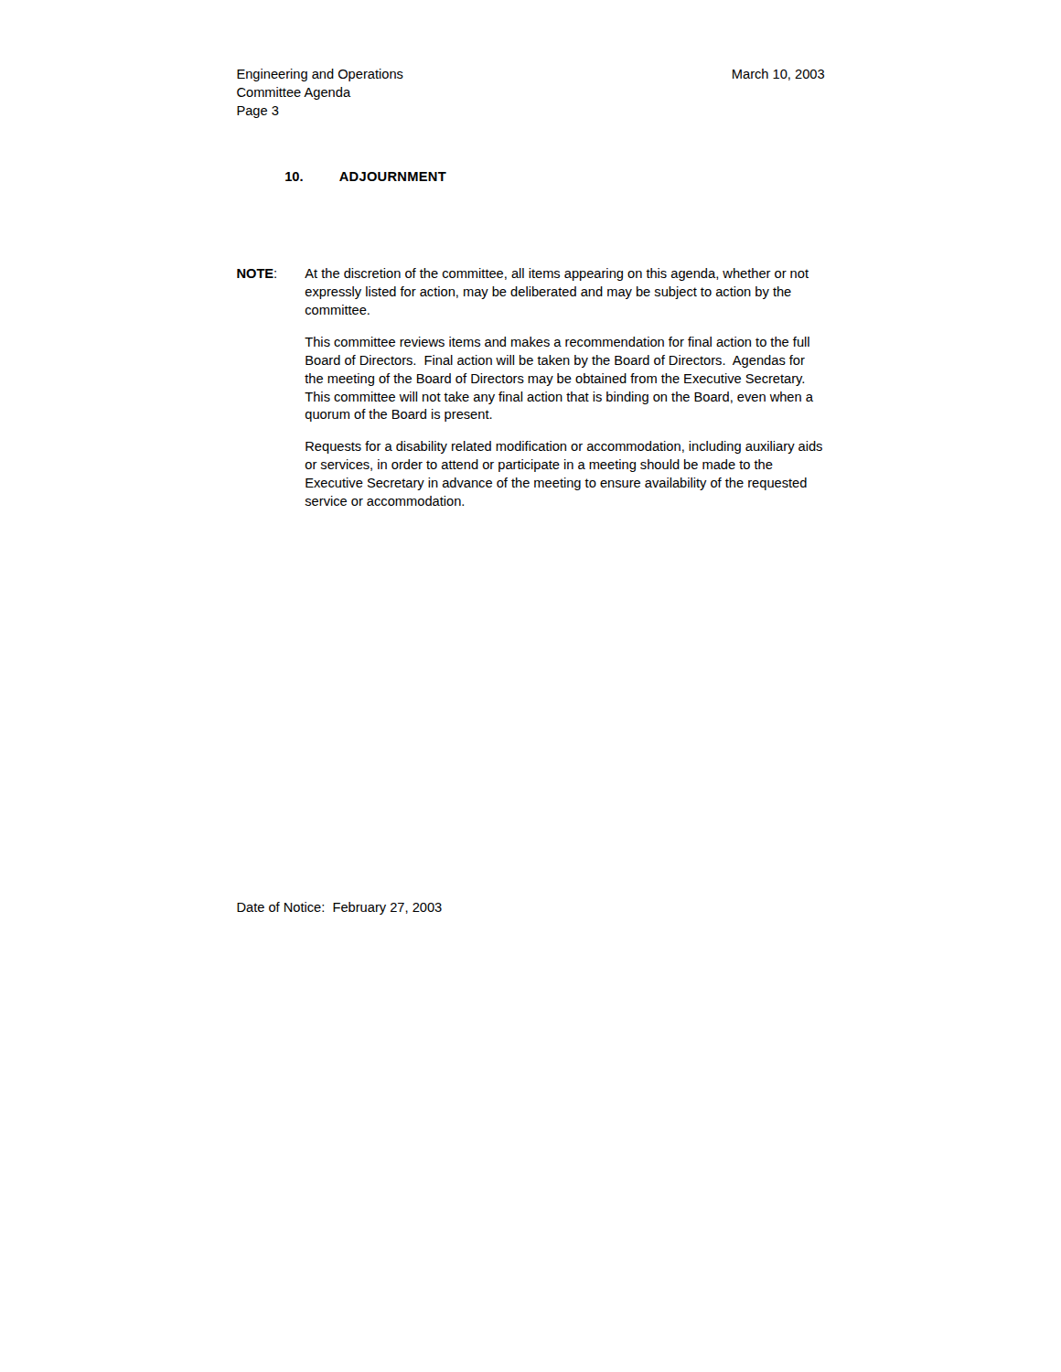Engineering and Operations Committee Agenda Page 3
March 10, 2003
10. ADJOURNMENT
NOTE:
At the discretion of the committee, all items appearing on this agenda, whether or not expressly listed for action, may be deliberated and may be subject to action by the committee.
This committee reviews items and makes a recommendation for final action to the full Board of Directors. Final action will be taken by the Board of Directors. Agendas for the meeting of the Board of Directors may be obtained from the Executive Secretary. This committee will not take any final action that is binding on the Board, even when a quorum of the Board is present.
Requests for a disability related modification or accommodation, including auxiliary aids or services, in order to attend or participate in a meeting should be made to the Executive Secretary in advance of the meeting to ensure availability of the requested service or accommodation.
Date of Notice: February 27, 2003